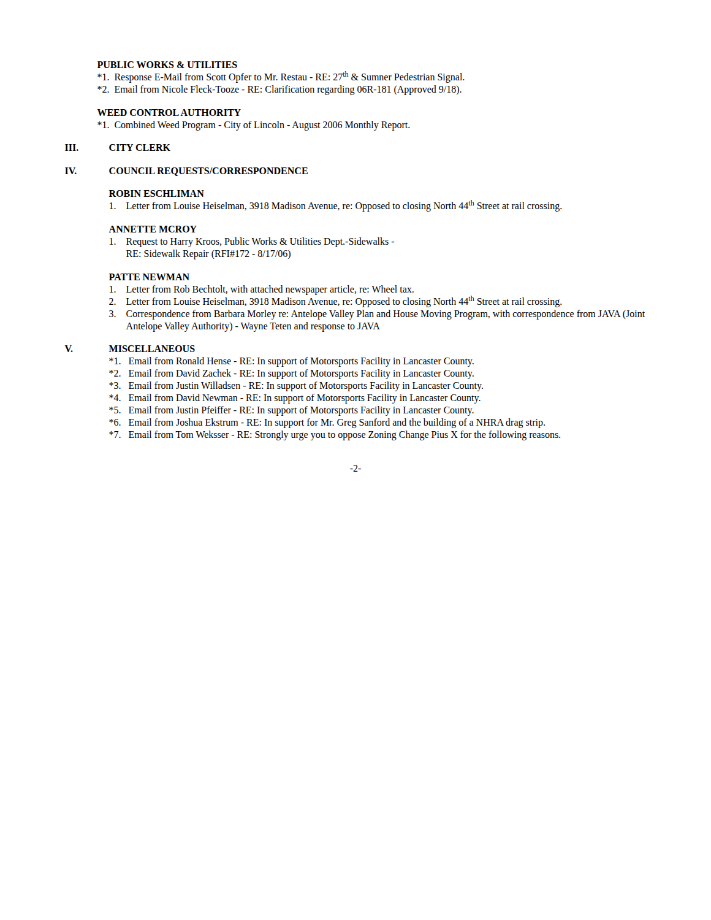Public Works & Utilities
*1. Response E-Mail from Scott Opfer to Mr. Restau - RE: 27th & Sumner Pedestrian Signal.
*2. Email from Nicole Fleck-Tooze - RE: Clarification regarding 06R-181 (Approved 9/18).
Weed Control Authority
*1. Combined Weed Program - City of Lincoln - August 2006 Monthly Report.
III. City Clerk
IV. Council Requests/Correspondence
Robin Eschliman
1. Letter from Louise Heiselman, 3918 Madison Avenue, re: Opposed to closing North 44th Street at rail crossing.
Annette McRoy
1. Request to Harry Kroos, Public Works & Utilities Dept.-Sidewalks -
RE: Sidewalk Repair (RFI#172 - 8/17/06)
Patte Newman
1. Letter from Rob Bechtolt, with attached newspaper article, re: Wheel tax.
2. Letter from Louise Heiselman, 3918 Madison Avenue, re: Opposed to closing North 44th Street at rail crossing.
3. Correspondence from Barbara Morley re: Antelope Valley Plan and House Moving Program, with correspondence from JAVA (Joint Antelope Valley Authority) - Wayne Teten and response to JAVA
V. Miscellaneous
*1. Email from Ronald Hense - RE: In support of Motorsports Facility in Lancaster County.
*2. Email from David Zachek - RE: In support of Motorsports Facility in Lancaster County.
*3. Email from Justin Willadsen - RE: In support of Motorsports Facility in Lancaster County.
*4. Email from David Newman - RE: In support of Motorsports Facility in Lancaster County.
*5. Email from Justin Pfeiffer - RE: In support of Motorsports Facility in Lancaster County.
*6. Email from Joshua Ekstrum - RE: In support for Mr. Greg Sanford and the building of a NHRA drag strip.
*7. Email from Tom Weksser - RE: Strongly urge you to oppose Zoning Change Pius X for the following reasons.
-2-